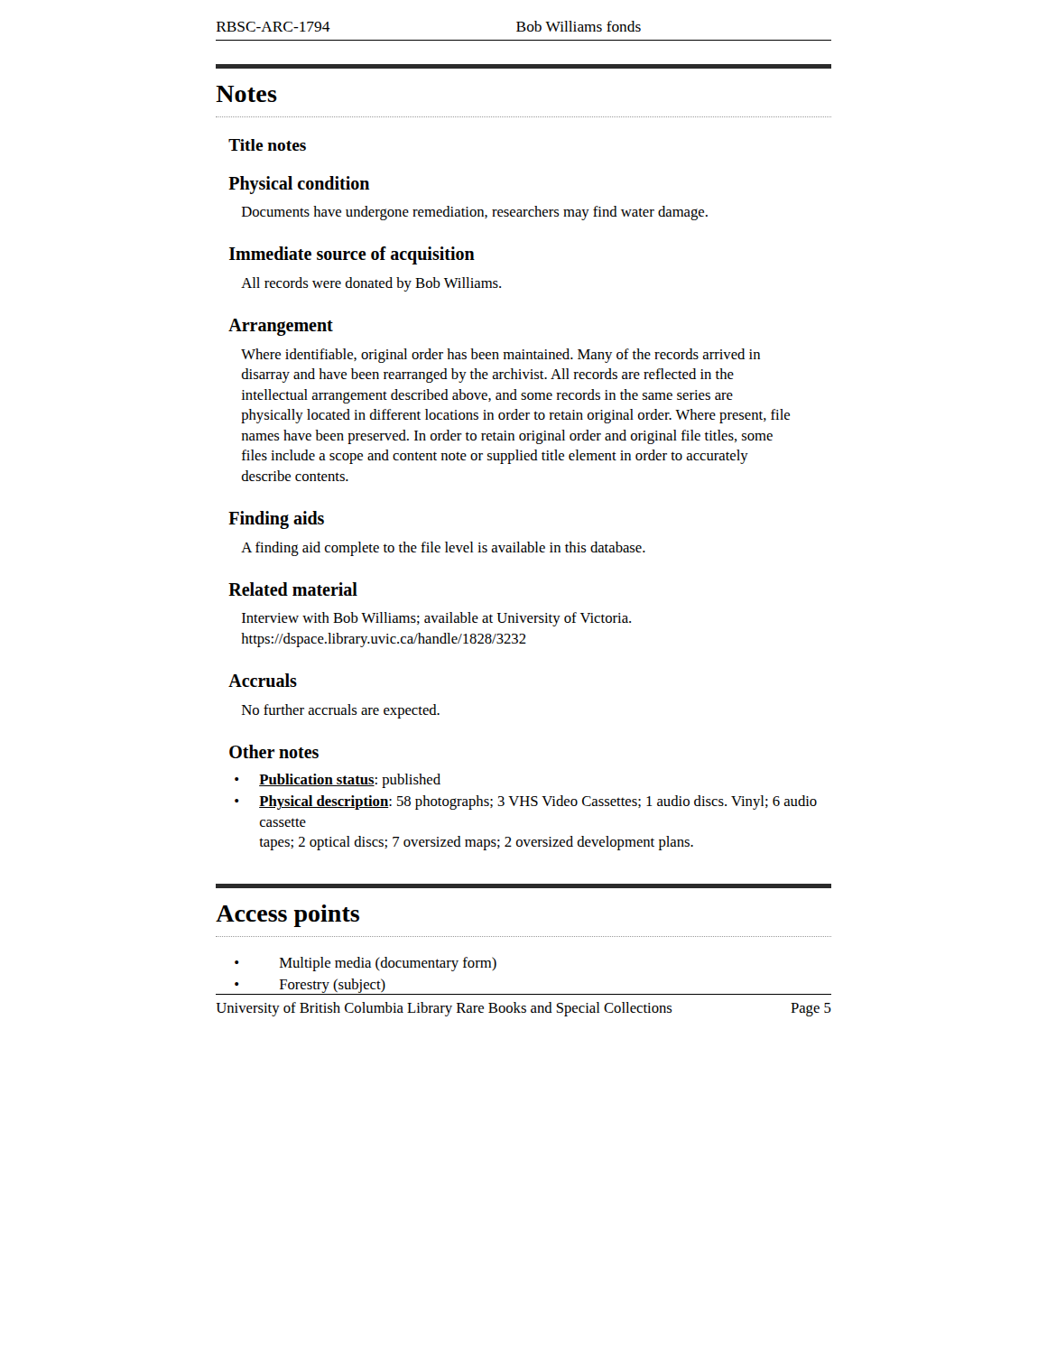RBSC-ARC-1794
Bob Williams fonds
Notes
Title notes
Physical condition
Documents have undergone remediation, researchers may find water damage.
Immediate source of acquisition
All records were donated by Bob Williams.
Arrangement
Where identifiable, original order has been maintained. Many of the records arrived in disarray and have been rearranged by the archivist. All records are reflected in the intellectual arrangement described above, and some records in the same series are physically located in different locations in order to retain original order. Where present, file names have been preserved. In order to retain original order and original file titles, some files include a scope and content note or supplied title element in order to accurately describe contents.
Finding aids
A finding aid complete to the file level is available in this database.
Related material
Interview with Bob Williams; available at University of Victoria.
https://dspace.library.uvic.ca/handle/1828/3232
Accruals
No further accruals are expected.
Other notes
Publication status: published
Physical description: 58 photographs; 3 VHS Video Cassettes; 1 audio discs. Vinyl; 6 audio cassette tapes; 2 optical discs; 7 oversized maps; 2 oversized development plans.
Access points
Multiple media (documentary form)
Forestry (subject)
University of British Columbia Library Rare Books and Special Collections
Page 5